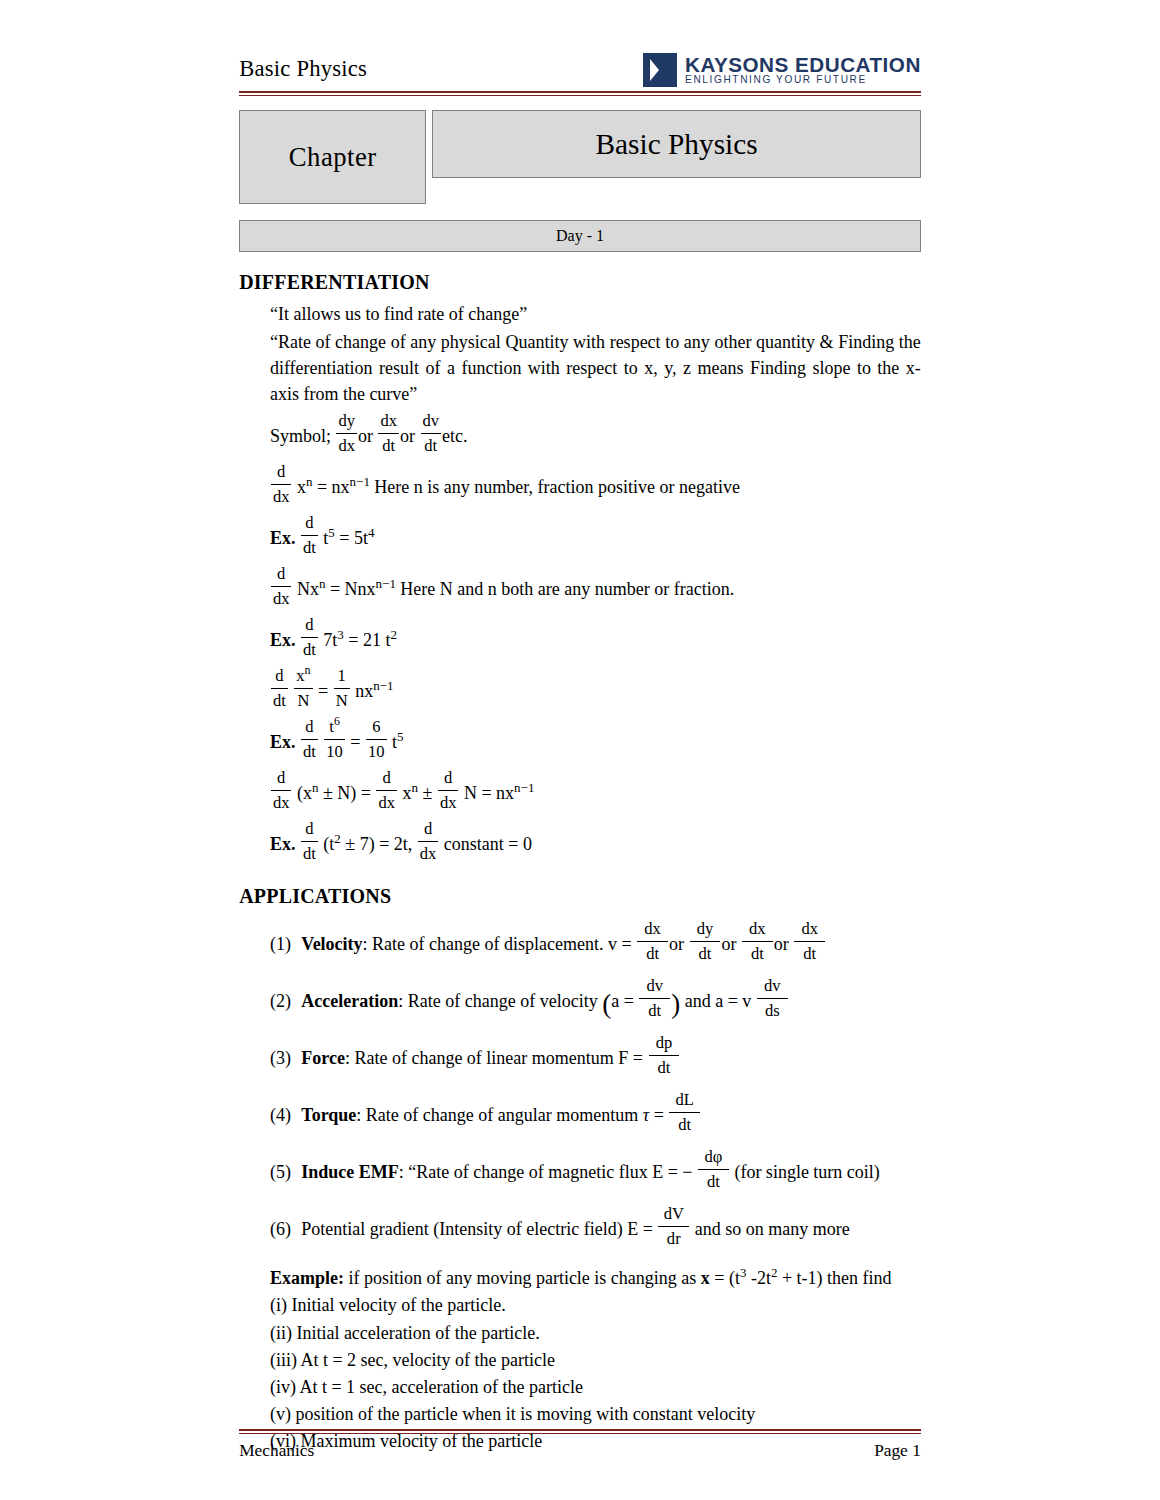Basic Physics
KAYSONS EDUCATION
ENLIGHTNING YOUR FUTURE
Chapter
Basic Physics
Day - 1
DIFFERENTIATION
“It allows us to find rate of change”
“Rate of change of any physical Quantity with respect to any other quantity & Finding the differentiation result of a function with respect to x, y, z means Finding slope to the x- axis from the curve”
Symbol; dy dxor dx dtor dv dtetc.
ddx xn = nxn−1 Here n is any number, fraction positive or negative
Ex. ddt t5 = 5t4
ddx Nxn = Nnxn−1 Here N and n both are any number or fraction.
Ex. ddt 7t3 = 21 t2
ddt xn N = 1 N nxn−1
Ex. ddt t610 = 610 t5
ddx (xn ± N) = ddx xn ± ddx N = nxn−1
Ex. ddt (t2 ± 7) = 2t, ddx constant = 0
APPLICATIONS
(1) Velocity: Rate of change of displacement. v = dx dtor dy dtor dx dtor dx dt
(2) Acceleration: Rate of change of velocity (a = dv dt) and a = v dv ds
(3) Force: Rate of change of linear momentum F = dp dt
(4) Torque: Rate of change of angular momentum τ = dL dt
(5) Induce EMF: “Rate of change of magnetic flux E = − dφ dt (for single turn coil)
(6) Potential gradient (Intensity of electric field) E = dV dr and so on many more
Example: if position of any moving particle is changing as x = (t3 -2t2 + t-1) then find
(i) Initial velocity of the particle.
(ii) Initial acceleration of the particle.
(iii) At t = 2 sec, velocity of the particle
(iv) At t = 1 sec, acceleration of the particle
(v) position of the particle when it is moving with constant velocity
(vi) Maximum velocity of the particle
Mechanics
Page 1